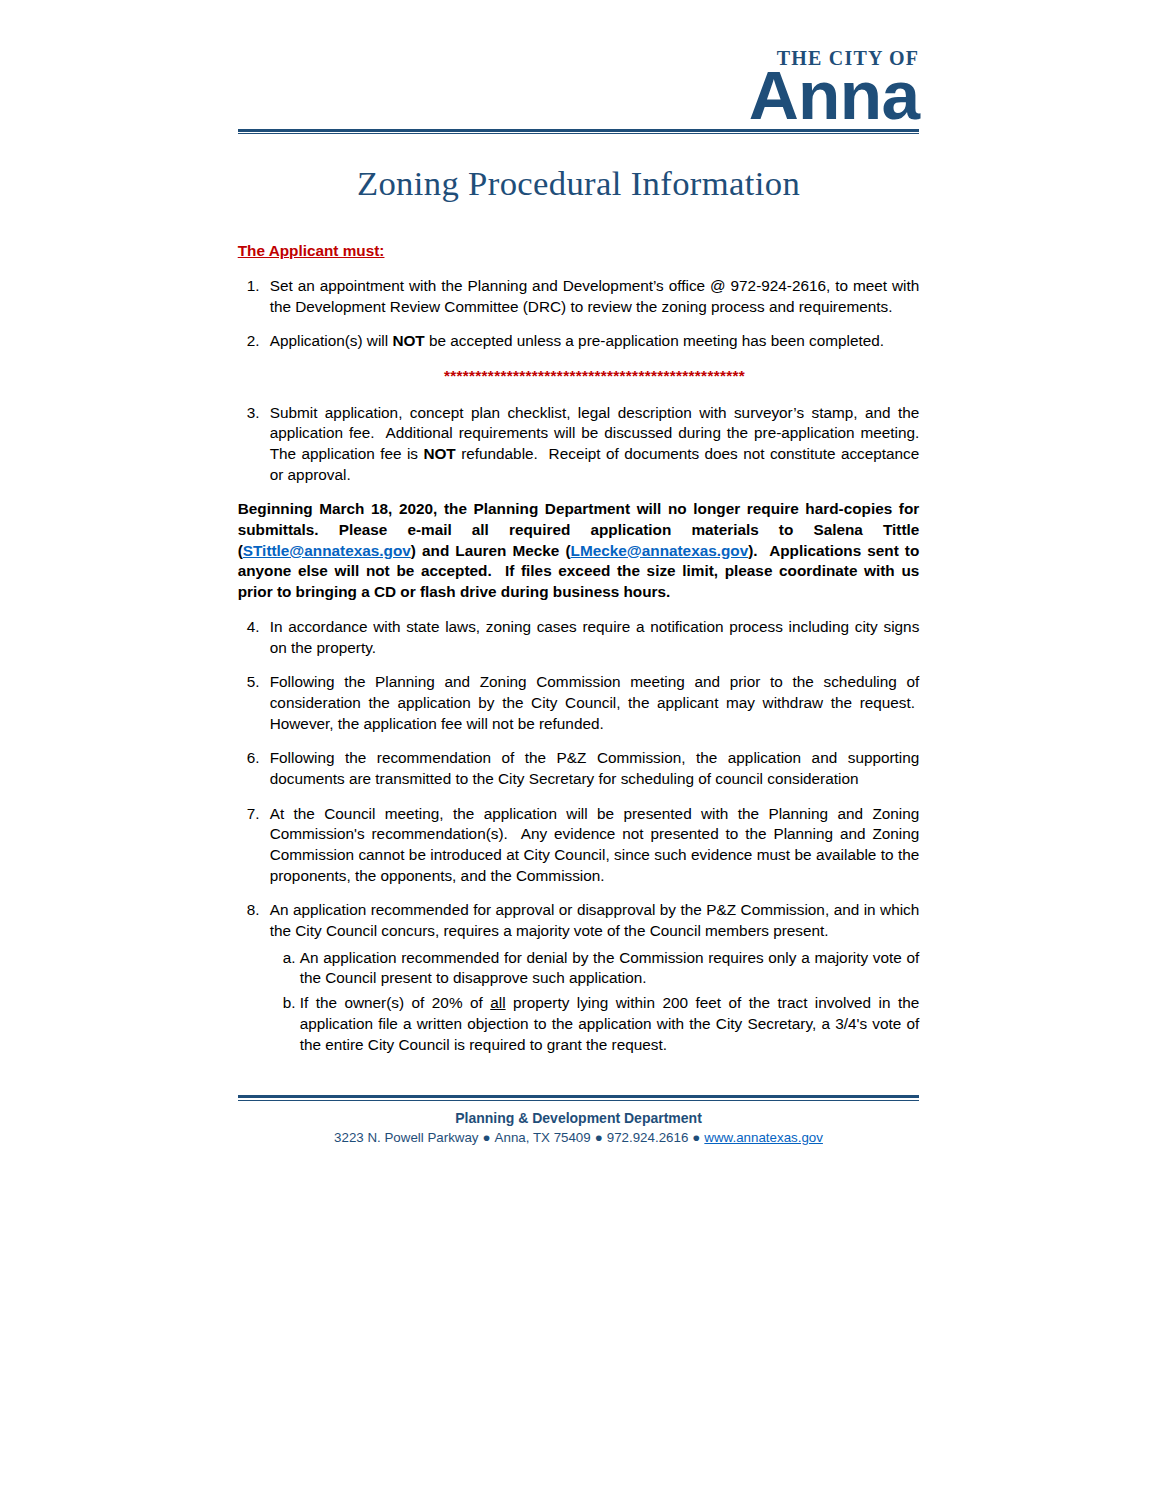THE CITY OF
Anna
Zoning Procedural Information
The Applicant must:
Set an appointment with the Planning and Development’s office @ 972-924-2616, to meet with the Development Review Committee (DRC) to review the zoning process and requirements.
Application(s) will NOT be accepted unless a pre-application meeting has been completed.
************************************************
Submit application, concept plan checklist, legal description with surveyor’s stamp, and the application fee. Additional requirements will be discussed during the pre-application meeting. The application fee is NOT refundable. Receipt of documents does not constitute acceptance or approval.
Beginning March 18, 2020, the Planning Department will no longer require hard-copies for submittals. Please e-mail all required application materials to Salena Tittle (STittle@annatexas.gov) and Lauren Mecke (LMecke@annatexas.gov). Applications sent to anyone else will not be accepted. If files exceed the size limit, please coordinate with us prior to bringing a CD or flash drive during business hours.
In accordance with state laws, zoning cases require a notification process including city signs on the property.
Following the Planning and Zoning Commission meeting and prior to the scheduling of consideration the application by the City Council, the applicant may withdraw the request. However, the application fee will not be refunded.
Following the recommendation of the P&Z Commission, the application and supporting documents are transmitted to the City Secretary for scheduling of council consideration
At the Council meeting, the application will be presented with the Planning and Zoning Commission's recommendation(s). Any evidence not presented to the Planning and Zoning Commission cannot be introduced at City Council, since such evidence must be available to the proponents, the opponents, and the Commission.
An application recommended for approval or disapproval by the P&Z Commission, and in which the City Council concurs, requires a majority vote of the Council members present.
An application recommended for denial by the Commission requires only a majority vote of the Council present to disapprove such application.
If the owner(s) of 20% of all property lying within 200 feet of the tract involved in the application file a written objection to the application with the City Secretary, a 3/4's vote of the entire City Council is required to grant the request.
Planning & Development Department
3223 N. Powell Parkway●Anna, TX 75409●972.924.2616●www.annatexas.gov